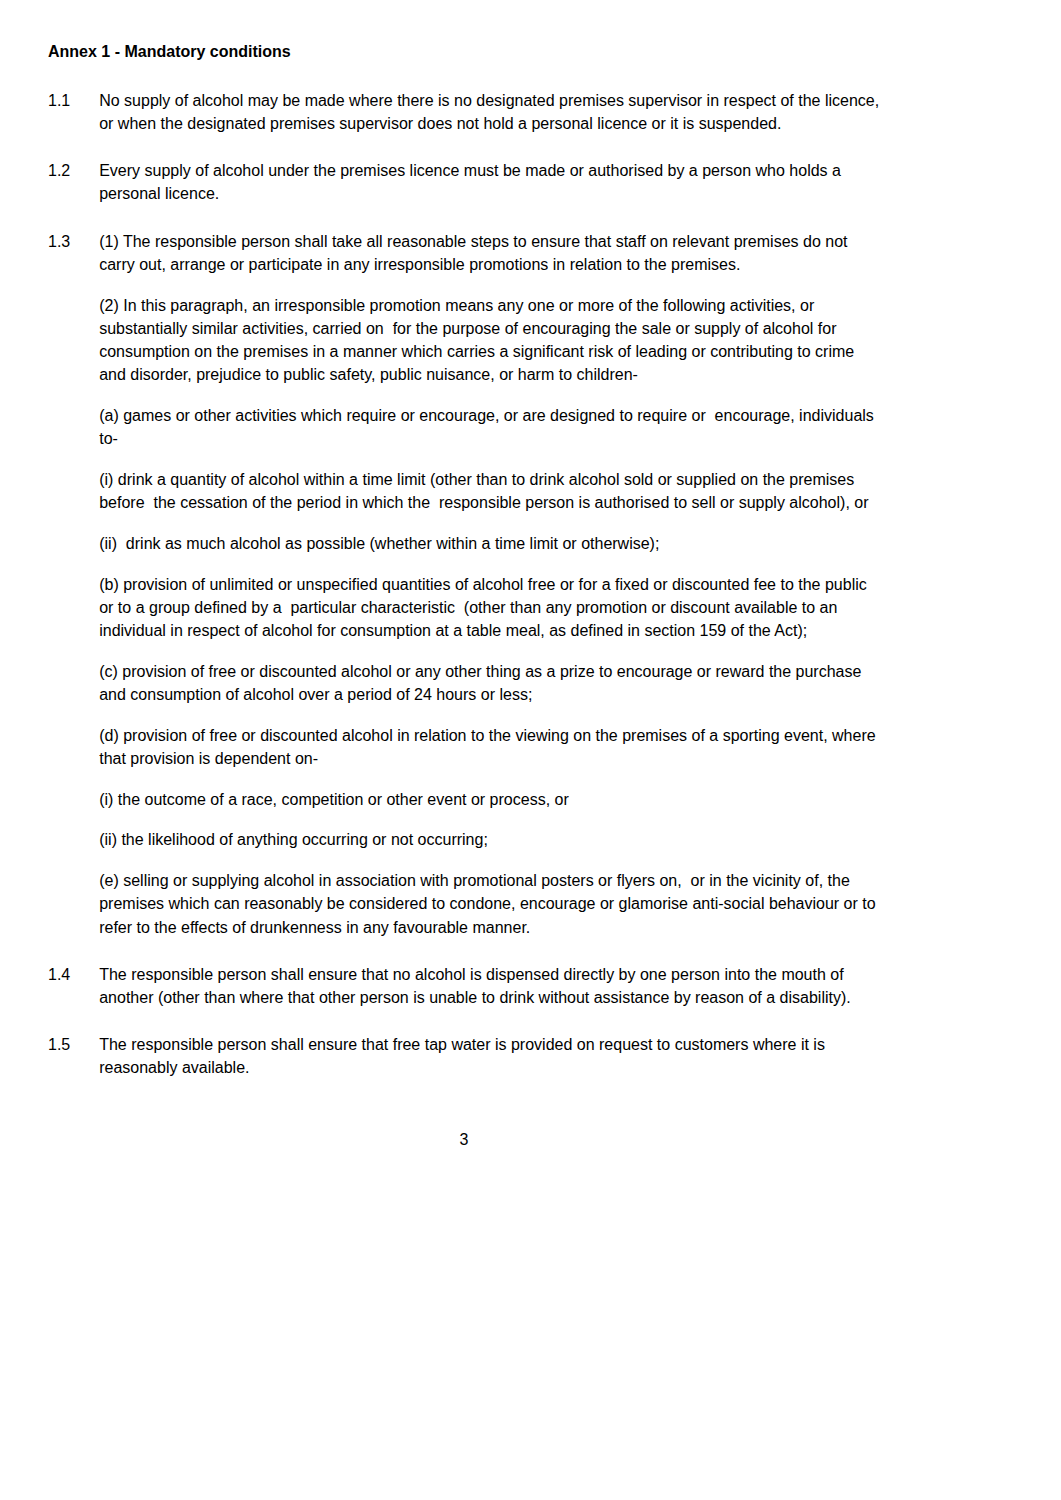Annex 1 - Mandatory conditions
1.1
No supply of alcohol may be made where there is no designated premises supervisor in respect of the licence, or when the designated premises supervisor does not hold a personal licence or it is suspended.
1.2
Every supply of alcohol under the premises licence must be made or authorised by a person who holds a personal licence.
1.3
(1) The responsible person shall take all reasonable steps to ensure that staff on relevant premises do not carry out, arrange or participate in any irresponsible promotions in relation to the premises.
(2) In this paragraph, an irresponsible promotion means any one or more of the following activities, or substantially similar activities, carried on for the purpose of encouraging the sale or supply of alcohol for consumption on the premises in a manner which carries a significant risk of leading or contributing to crime and disorder, prejudice to public safety, public nuisance, or harm to children-
(a) games or other activities which require or encourage, or are designed to require or encourage, individuals to-
(i) drink a quantity of alcohol within a time limit (other than to drink alcohol sold or supplied on the premises before the cessation of the period in which the responsible person is authorised to sell or supply alcohol), or
(ii) drink as much alcohol as possible (whether within a time limit or otherwise);
(b) provision of unlimited or unspecified quantities of alcohol free or for a fixed or discounted fee to the public or to a group defined by a particular characteristic (other than any promotion or discount available to an individual in respect of alcohol for consumption at a table meal, as defined in section 159 of the Act);
(c) provision of free or discounted alcohol or any other thing as a prize to encourage or reward the purchase and consumption of alcohol over a period of 24 hours or less;
(d) provision of free or discounted alcohol in relation to the viewing on the premises of a sporting event, where that provision is dependent on-
(i) the outcome of a race, competition or other event or process, or
(ii) the likelihood of anything occurring or not occurring;
(e) selling or supplying alcohol in association with promotional posters or flyers on, or in the vicinity of, the premises which can reasonably be considered to condone, encourage or glamorise anti-social behaviour or to refer to the effects of drunkenness in any favourable manner.
1.4
The responsible person shall ensure that no alcohol is dispensed directly by one person into the mouth of another (other than where that other person is unable to drink without assistance by reason of a disability).
1.5
The responsible person shall ensure that free tap water is provided on request to customers where it is reasonably available.
3